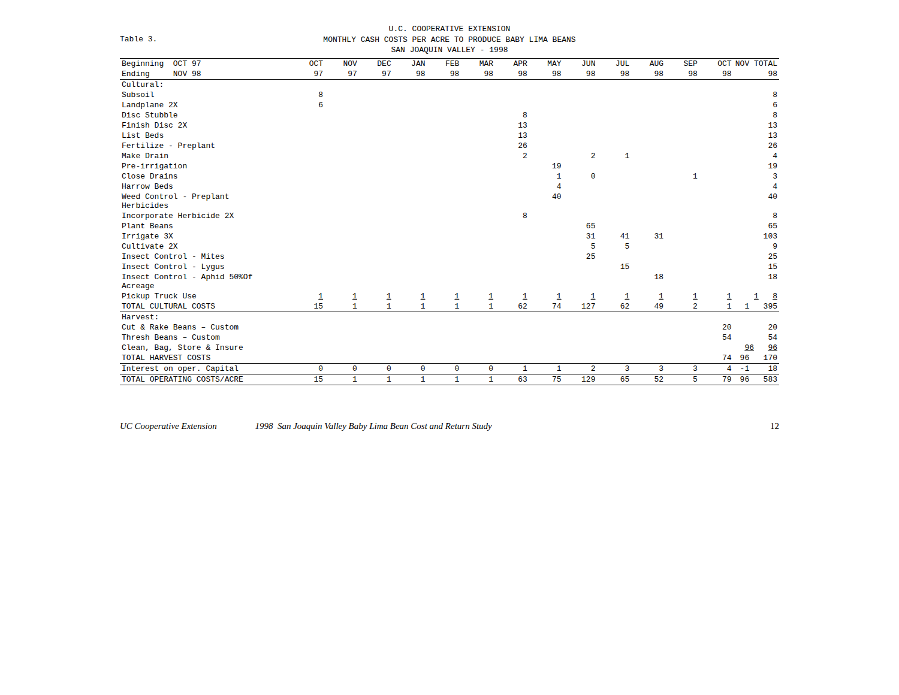U.C. COOPERATIVE EXTENSION
MONTHLY CASH COSTS PER ACRE TO PRODUCE BABY LIMA BEANS
SAN JOAQUIN VALLEY - 1998
Table 3.
| Beginning OCT 97 | OCT | NOV | DEC | JAN | FEB | MAR | APR | MAY | JUN | JUL | AUG | SEP | OCT | NOV TOTAL |
| --- | --- | --- | --- | --- | --- | --- | --- | --- | --- | --- | --- | --- | --- | --- |
| Ending NOV 98 | 97 | 97 | 97 | 98 | 98 | 98 | 98 | 98 | 98 | 98 | 98 | 98 | 98 | 98 |
| Cultural: | |
| Subsoil | 8 | | | | | | | | | | | | | 8 |
| Landplane 2X | 6 | | | | | | | | | | | | | 6 |
| Disc Stubble | | | | | | | 8 | | | | | | | 8 |
| Finish Disc 2X | | | | | | | 13 | | | | | | | 13 |
| List Beds | | | | | | | 13 | | | | | | | 13 |
| Fertilize - Preplant | | | | | | | 26 | | | | | | | 26 |
| Make Drain | | | | | | | 2 | | 2 | 1 | | | | 4 |
| Pre-irrigation | | | | | | | | 19 | | | | | | 19 |
| Close Drains | | | | | | | | 1 | 0 | | | 1 | | 3 |
| Harrow Beds | | | | | | | | 4 | | | | | | 4 |
| Weed Control - Preplant Herbicides | | | | | | | | 40 | | | | | | 40 |
| Incorporate Herbicide 2X | | | | | | | 8 | | | | | | | 8 |
| Plant Beans | | | | | | | | | 65 | | | | | 65 |
| Irrigate 3X | | | | | | | | | 31 | 41 | 31 | | | 103 |
| Cultivate 2X | | | | | | | | | 5 | 5 | | | | 9 |
| Insect Control - Mites | | | | | | | | | 25 | | | | | 25 |
| Insect Control - Lygus | | | | | | | | | | 15 | | | | 15 |
| Insect Control - Aphid 50%Of Acreage | | | | | | | | | | | 18 | | | 18 |
| Pickup Truck Use | 1 | 1 | 1 | 1 | 1 | 1 | 1 | 1 | 1 | 1 | 1 | 1 | 1 | 1 8 |
| TOTAL CULTURAL COSTS | 15 | 1 | 1 | 1 | 1 | 1 | 62 | 74 | 127 | 62 | 49 | 2 | 1 | 1 395 |
| Harvest: | |
| Cut & Rake Beans – Custom | | | | | | | | | | | | | 20 | 20 |
| Thresh Beans – Custom | | | | | | | | | | | | | 54 | 54 |
| Clean, Bag, Store & Insure | | | | | | | | | | | | | | 96 96 |
| TOTAL HARVEST COSTS | | | | | | | | | | | | | 74 | 96 170 |
| Interest on oper. Capital | 0 | 0 | 0 | 0 | 0 | 0 | 1 | 1 | 2 | 3 | 3 | 3 | 4 | -1 18 |
| TOTAL OPERATING COSTS/ACRE | 15 | 1 | 1 | 1 | 1 | 1 | 63 | 75 | 129 | 65 | 52 | 5 | 79 | 96 583 |
UC Cooperative Extension 1998 San Joaquin Valley Baby Lima Bean Cost and Return Study 12